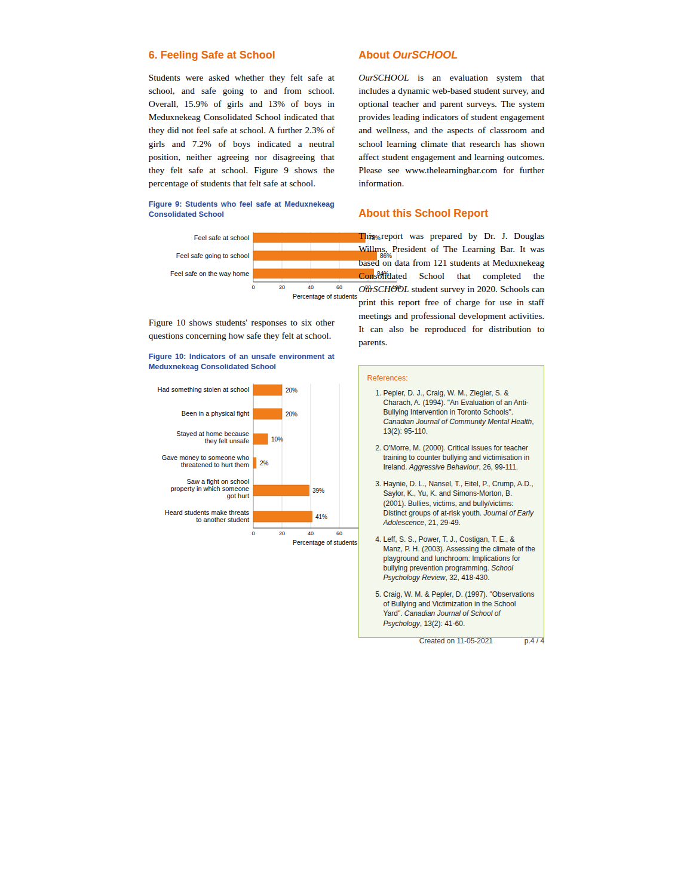6. Feeling Safe at School
Students were asked whether they felt safe at school, and safe going to and from school. Overall, 15.9% of girls and 13% of boys in Meduxnekeag Consolidated School indicated that they did not feel safe at school. A further 2.3% of girls and 7.2% of boys indicated a neutral position, neither agreeing nor disagreeing that they felt safe at school. Figure 9 shows the percentage of students that felt safe at school.
Figure 9: Students who feel safe at Meduxnekeag Consolidated School
Feel safe at school Feel safe going to school Feel safe on the way home 78% 86% 84% 0 20 40 60 80 100 Percentage of students
Figure 10 shows students' responses to six other questions concerning how safe they felt at school.
Figure 10: Indicators of an unsafe environment at Meduxnekeag Consolidated School
Had something stolen at school Been in a physical fight Stayed at home because they felt unsafe Gave money to someone who threatened to hurt them Saw a fight on school property in which someone got hurt Heard students make threats to another student 20% 20% 10% 2% 39% 41% 0 20 40 60 80 100 Percentage of students
About OurSCHOOL
OurSCHOOL is an evaluation system that includes a dynamic web-based student survey, and optional teacher and parent surveys. The system provides leading indicators of student engagement and wellness, and the aspects of classroom and school learning climate that research has shown affect student engagement and learning outcomes. Please see www.thelearningbar.com for further information.
About this School Report
This report was prepared by Dr. J. Douglas Willms, President of The Learning Bar. It was based on data from 121 students at Meduxnekeag Consolidated School that completed the OurSCHOOL student survey in 2020. Schools can print this report free of charge for use in staff meetings and professional development activities. It can also be reproduced for distribution to parents.
References:
Pepler, D. J., Craig, W. M., Ziegler, S. & Charach, A. (1994). "An Evaluation of an Anti-Bullying Intervention in Toronto Schools". Canadian Journal of Community Mental Health, 13(2): 95-110.
O'Morre, M. (2000). Critical issues for teacher training to counter bullying and victimisation in Ireland. Aggressive Behaviour, 26, 99-111.
Haynie, D. L., Nansel, T., Eitel, P., Crump, A.D., Saylor, K., Yu, K. and Simons-Morton, B. (2001). Bullies, victims, and bully/victims: Distinct groups of at-risk youth. Journal of Early Adolescence, 21, 29-49.
Leff, S. S., Power, T. J., Costigan, T. E., & Manz, P. H. (2003). Assessing the climate of the playground and lunchroom: Implications for bullying prevention programming. School Psychology Review, 32, 418-430.
Craig, W. M. & Pepler, D. (1997). "Observations of Bullying and Victimization in the School Yard". Canadian Journal of School of Psychology, 13(2): 41-60.
Created on 11-05-2021 p.4 / 4